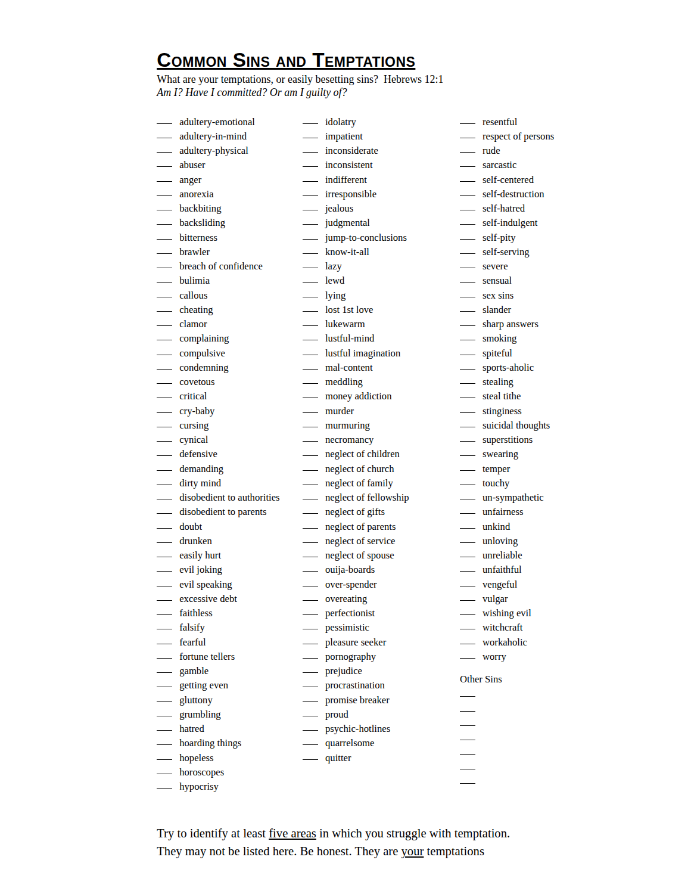Common Sins and Temptations
What are your temptations, or easily besetting sins? Hebrews 12:1
Am I? Have I committed? Or am I guilty of?
adultery-emotional
adultery-in-mind
adultery-physical
abuser
anger
anorexia
backbiting
backsliding
bitterness
brawler
breach of confidence
bulimia
callous
cheating
clamor
complaining
compulsive
condemning
covetous
critical
cry-baby
cursing
cynical
defensive
demanding
dirty mind
disobedient to authorities
disobedient to parents
doubt
drunken
easily hurt
evil joking
evil speaking
excessive debt
faithless
falsify
fearful
fortune tellers
gamble
getting even
gluttony
grumbling
hatred
hoarding things
hopeless
horoscopes
hypocrisy
idolatry
impatient
inconsiderate
inconsistent
indifferent
irresponsible
jealous
judgmental
jump-to-conclusions
know-it-all
lazy
lewd
lying
lost 1st love
lukewarm
lustful-mind
lustful imagination
mal-content
meddling
money addiction
murder
murmuring
necromancy
neglect of children
neglect of church
neglect of family
neglect of fellowship
neglect of gifts
neglect of parents
neglect of service
neglect of spouse
ouija-boards
over-spender
overeating
perfectionist
pessimistic
pleasure seeker
pornography
prejudice
procrastination
promise breaker
proud
psychic-hotlines
quarrelsome
quitter
resentful
respect of persons
rude
sarcastic
self-centered
self-destruction
self-hatred
self-indulgent
self-pity
self-serving
severe
sensual
sex sins
slander
sharp answers
smoking
spiteful
sports-aholic
stealing
steal tithe
stinginess
suicidal thoughts
superstitions
swearing
temper
touchy
un-sympathetic
unfairness
unkind
unloving
unreliable
unfaithful
vengeful
vulgar
wishing evil
witchcraft
workaholic
worry
Other Sins
Try to identify at least five areas in which you struggle with temptation. They may not be listed here. Be honest. They are your temptations